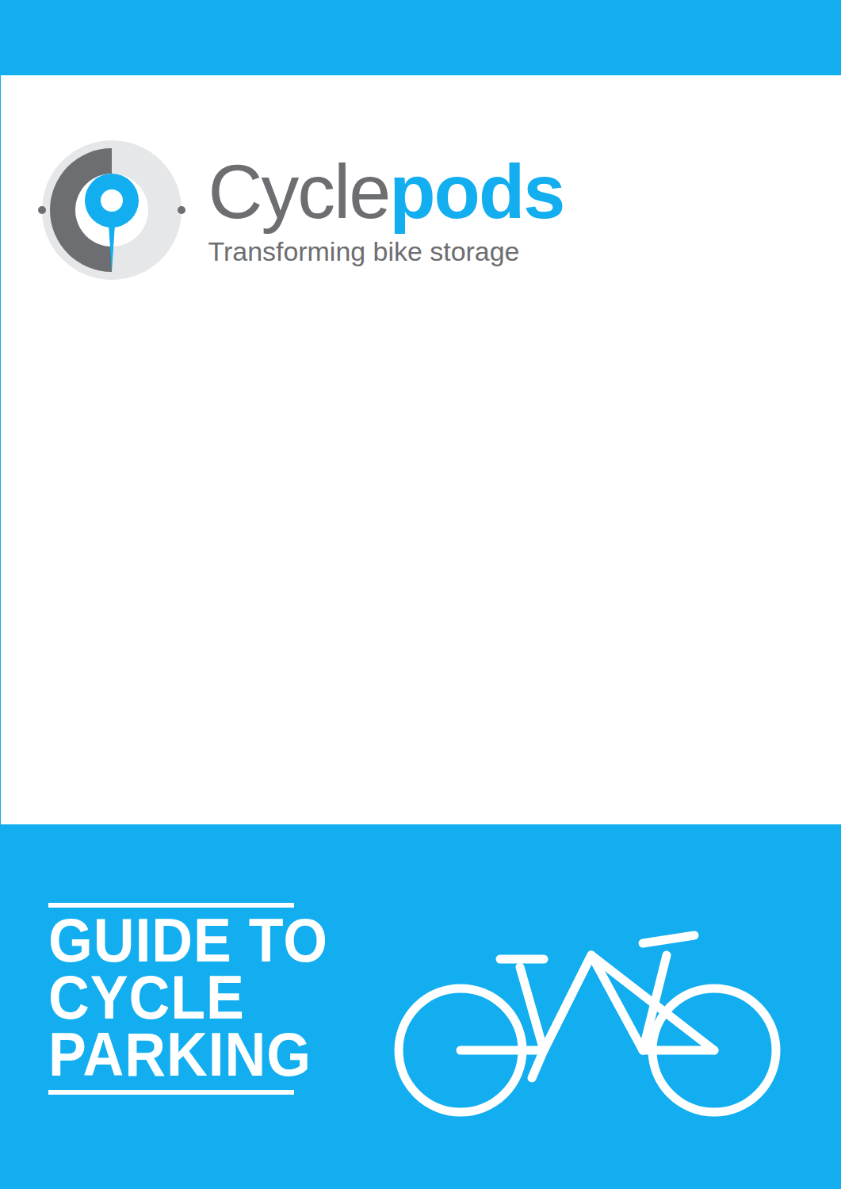Cycle pods
Transforming bike storage
Guide to Cycle Parking